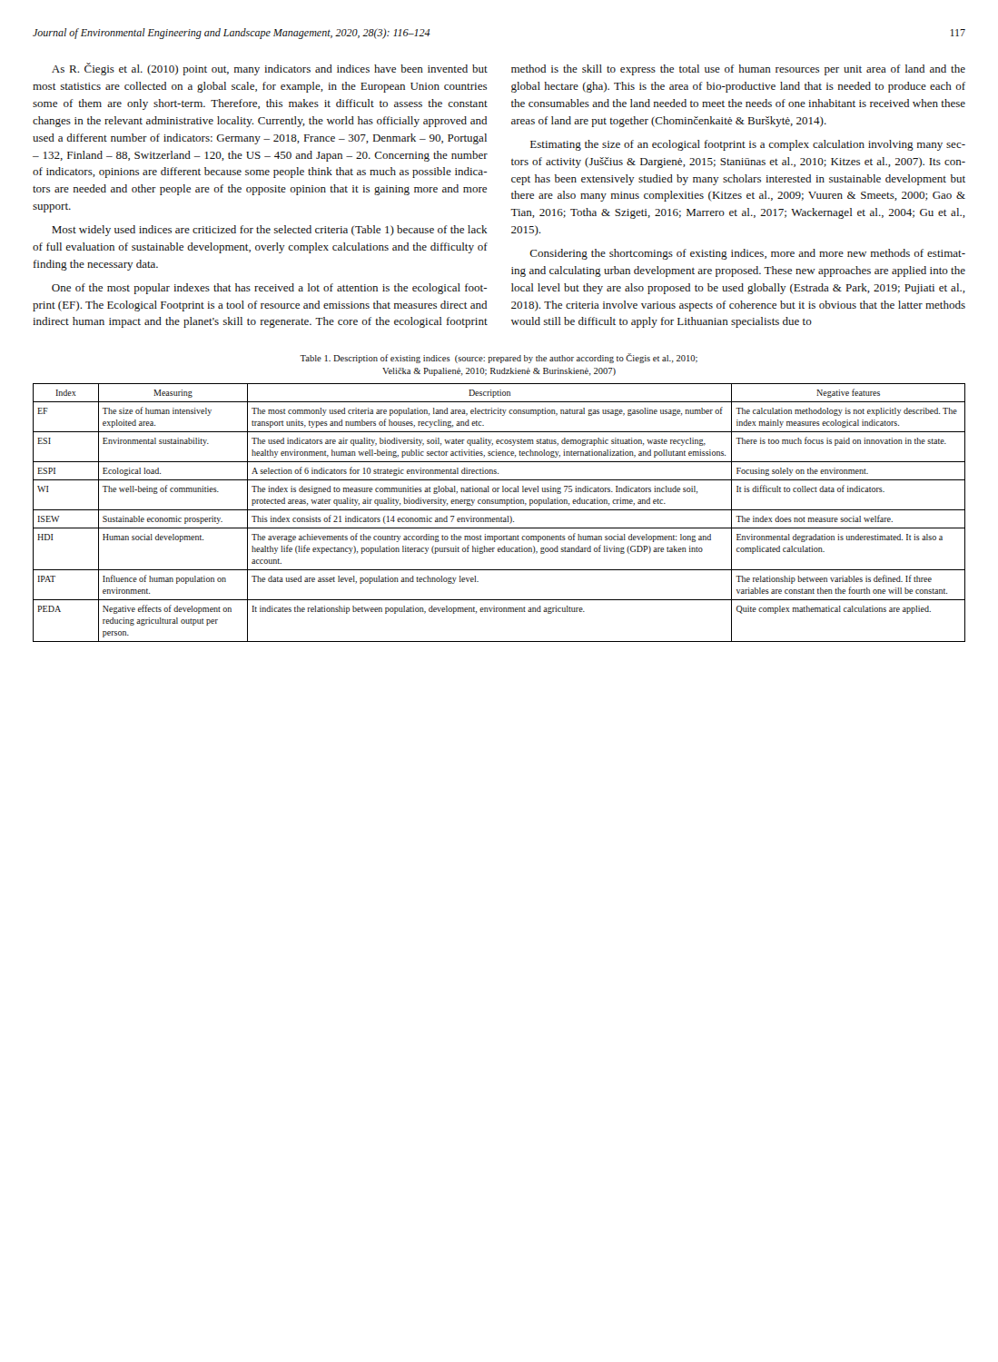Journal of Environmental Engineering and Landscape Management, 2020, 28(3): 116–124
117
As R. Čiegis et al. (2010) point out, many indicators and indices have been invented but most statistics are collected on a global scale, for example, in the European Union countries some of them are only short-term. Therefore, this makes it difficult to assess the constant changes in the relevant administrative locality. Currently, the world has officially approved and used a different number of indicators: Germany – 2018, France – 307, Denmark – 90, Portugal – 132, Finland – 88, Switzerland – 120, the US – 450 and Japan – 20. Concerning the number of indicators, opinions are different because some people think that as much as possible indicators are needed and other people are of the opposite opinion that it is gaining more and more support.
Most widely used indices are criticized for the selected criteria (Table 1) because of the lack of full evaluation of sustainable development, overly complex calculations and the difficulty of finding the necessary data.
One of the most popular indexes that has received a lot of attention is the ecological footprint (EF). The Ecological Footprint is a tool of resource and emissions that measures direct and indirect human impact and the planet's skill to regenerate. The core of the ecological footprint method is the skill to express the total use of human resources per unit area of land and the global hectare (gha). This is the area of bio-productive land that is needed to produce each of the consumables and the land needed to meet the needs of one inhabitant is received when these areas of land are put together (Chominčenkaitė & Burškytė, 2014).
Estimating the size of an ecological footprint is a complex calculation involving many sectors of activity (Juščius & Dargienė, 2015; Staniūnas et al., 2010; Kitzes et al., 2007). Its concept has been extensively studied by many scholars interested in sustainable development but there are also many minus complexities (Kitzes et al., 2009; Vuuren & Smeets, 2000; Gao & Tian, 2016; Totha & Szigeti, 2016; Marrero et al., 2017; Wackernagel et al., 2004; Gu et al., 2015).
Considering the shortcomings of existing indices, more and more new methods of estimating and calculating urban development are proposed. These new approaches are applied into the local level but they are also proposed to be used globally (Estrada & Park, 2019; Pujiati et al., 2018). The criteria involve various aspects of coherence but it is obvious that the latter methods would still be difficult to apply for Lithuanian specialists due to
Table 1. Description of existing indices (source: prepared by the author according to Čiegis et al., 2010;
Velička & Pupalienė, 2010; Rudzkienė & Burinskienė, 2007)
| Index | Measuring | Description | Negative features |
| --- | --- | --- | --- |
| EF | The size of human intensively exploited area. | The most commonly used criteria are population, land area, electricity consumption, natural gas usage, gasoline usage, number of transport units, types and numbers of houses, recycling, and etc. | The calculation methodology is not explicitly described. The index mainly measures ecological indicators. |
| ESI | Environmental sustainability. | The used indicators are air quality, biodiversity, soil, water quality, ecosystem status, demographic situation, waste recycling, healthy environment, human well-being, public sector activities, science, technology, internationalization, and pollutant emissions. | There is too much focus is paid on innovation in the state. |
| ESPI | Ecological load. | A selection of 6 indicators for 10 strategic environmental directions. | Focusing solely on the environment. |
| WI | The well-being of communities. | The index is designed to measure communities at global, national or local level using 75 indicators. Indicators include soil, protected areas, water quality, air quality, biodiversity, energy consumption, population, education, crime, and etc. | It is difficult to collect data of indicators. |
| ISEW | Sustainable economic prosperity. | This index consists of 21 indicators (14 economic and 7 environmental). | The index does not measure social welfare. |
| HDI | Human social development. | The average achievements of the country according to the most important components of human social development: long and healthy life (life expectancy), population literacy (pursuit of higher education), good standard of living (GDP) are taken into account. | Environmental degradation is underestimated. It is also a complicated calculation. |
| IPAT | Influence of human population on environment. | The data used are asset level, population and technology level. | The relationship between variables is defined. If three variables are constant then the fourth one will be constant. |
| PEDA | Negative effects of development on reducing agricultural output per person. | It indicates the relationship between population, development, environment and agriculture. | Quite complex mathematical calculations are applied. |